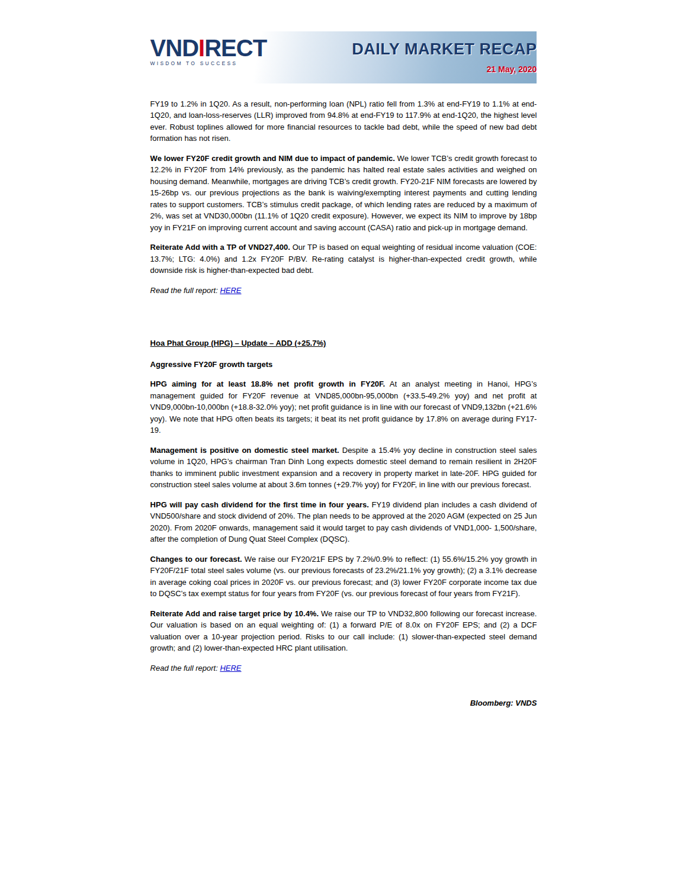VNDIRECT
WISDOM TO SUCCESS
DAILY MARKET RECAP
21 May, 2020
FY19 to 1.2% in 1Q20. As a result, non-performing loan (NPL) ratio fell from 1.3% at end-FY19 to 1.1% at end-1Q20, and loan-loss-reserves (LLR) improved from 94.8% at end-FY19 to 117.9% at end-1Q20, the highest level ever. Robust toplines allowed for more financial resources to tackle bad debt, while the speed of new bad debt formation has not risen.
We lower FY20F credit growth and NIM due to impact of pandemic. We lower TCB’s credit growth forecast to 12.2% in FY20F from 14% previously, as the pandemic has halted real estate sales activities and weighed on housing demand. Meanwhile, mortgages are driving TCB’s credit growth. FY20-21F NIM forecasts are lowered by 15-26bp vs. our previous projections as the bank is waiving/exempting interest payments and cutting lending rates to support customers. TCB’s stimulus credit package, of which lending rates are reduced by a maximum of 2%, was set at VND30,000bn (11.1% of 1Q20 credit exposure). However, we expect its NIM to improve by 18bp yoy in FY21F on improving current account and saving account (CASA) ratio and pick-up in mortgage demand.
Reiterate Add with a TP of VND27,400. Our TP is based on equal weighting of residual income valuation (COE: 13.7%; LTG: 4.0%) and 1.2x FY20F P/BV. Re-rating catalyst is higher-than-expected credit growth, while downside risk is higher-than-expected bad debt.
Read the full report: HERE
Hoa Phat Group (HPG) – Update – ADD (+25.7%)
Aggressive FY20F growth targets
HPG aiming for at least 18.8% net profit growth in FY20F. At an analyst meeting in Hanoi, HPG’s management guided for FY20F revenue at VND85,000bn-95,000bn (+33.5-49.2% yoy) and net profit at VND9,000bn-10,000bn (+18.8-32.0% yoy); net profit guidance is in line with our forecast of VND9,132bn (+21.6% yoy). We note that HPG often beats its targets; it beat its net profit guidance by 17.8% on average during FY17-19.
Management is positive on domestic steel market. Despite a 15.4% yoy decline in construction steel sales volume in 1Q20, HPG’s chairman Tran Dinh Long expects domestic steel demand to remain resilient in 2H20F thanks to imminent public investment expansion and a recovery in property market in late-20F. HPG guided for construction steel sales volume at about 3.6m tonnes (+29.7% yoy) for FY20F, in line with our previous forecast.
HPG will pay cash dividend for the first time in four years. FY19 dividend plan includes a cash dividend of VND500/share and stock dividend of 20%. The plan needs to be approved at the 2020 AGM (expected on 25 Jun 2020). From 2020F onwards, management said it would target to pay cash dividends of VND1,000- 1,500/share, after the completion of Dung Quat Steel Complex (DQSC).
Changes to our forecast. We raise our FY20/21F EPS by 7.2%/0.9% to reflect: (1) 55.6%/15.2% yoy growth in FY20F/21F total steel sales volume (vs. our previous forecasts of 23.2%/21.1% yoy growth); (2) a 3.1% decrease in average coking coal prices in 2020F vs. our previous forecast; and (3) lower FY20F corporate income tax due to DQSC’s tax exempt status for four years from FY20F (vs. our previous forecast of four years from FY21F).
Reiterate Add and raise target price by 10.4%. We raise our TP to VND32,800 following our forecast increase. Our valuation is based on an equal weighting of: (1) a forward P/E of 8.0x on FY20F EPS; and (2) a DCF valuation over a 10-year projection period. Risks to our call include: (1) slower-than-expected steel demand growth; and (2) lower-than-expected HRC plant utilisation.
Read the full report: HERE
Bloomberg: VNDS